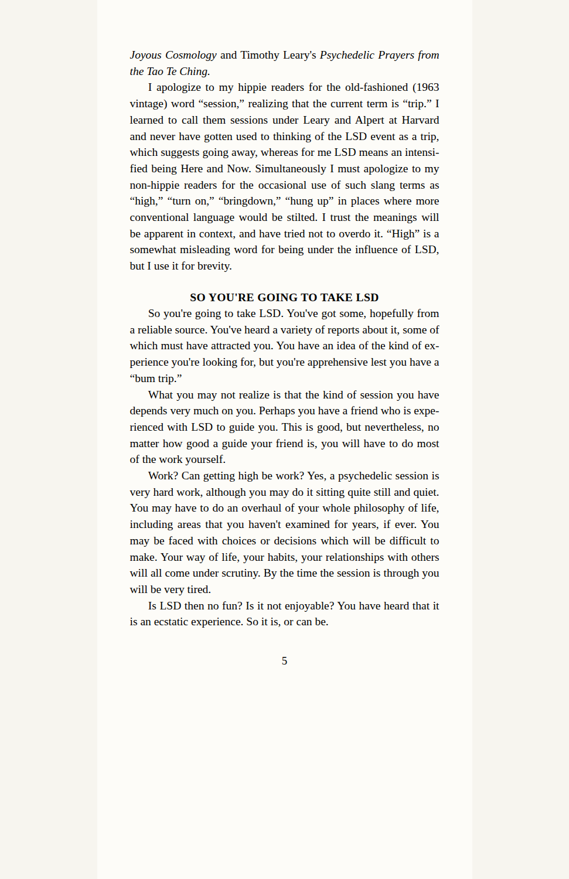Joyous Cosmology and Timothy Leary's Psychedelic Prayers from the Tao Te Ching.
I apologize to my hippie readers for the old-fashioned (1963 vintage) word “session,” realizing that the current term is “trip.” I learned to call them sessions under Leary and Alpert at Harvard and never have gotten used to thinking of the LSD event as a trip, which suggests going away, whereas for me LSD means an intensified being Here and Now. Simultaneously I must apologize to my non-hippie readers for the occasional use of such slang terms as “high,” “turn on,” “bringdown,” “hung up” in places where more conventional language would be stilted. I trust the meanings will be apparent in context, and have tried not to overdo it. “High” is a somewhat misleading word for being under the influence of LSD, but I use it for brevity.
So You're Going to Take LSD
So you're going to take LSD. You've got some, hopefully from a reliable source. You've heard a variety of reports about it, some of which must have attracted you. You have an idea of the kind of experience you're looking for, but you're apprehensive lest you have a “bum trip.”
What you may not realize is that the kind of session you have depends very much on you. Perhaps you have a friend who is experienced with LSD to guide you. This is good, but nevertheless, no matter how good a guide your friend is, you will have to do most of the work yourself.
Work? Can getting high be work? Yes, a psychedelic session is very hard work, although you may do it sitting quite still and quiet. You may have to do an overhaul of your whole philosophy of life, including areas that you haven't examined for years, if ever. You may be faced with choices or decisions which will be difficult to make. Your way of life, your habits, your relationships with others will all come under scrutiny. By the time the session is through you will be very tired.
Is LSD then no fun? Is it not enjoyable? You have heard that it is an ecstatic experience. So it is, or can be.
5